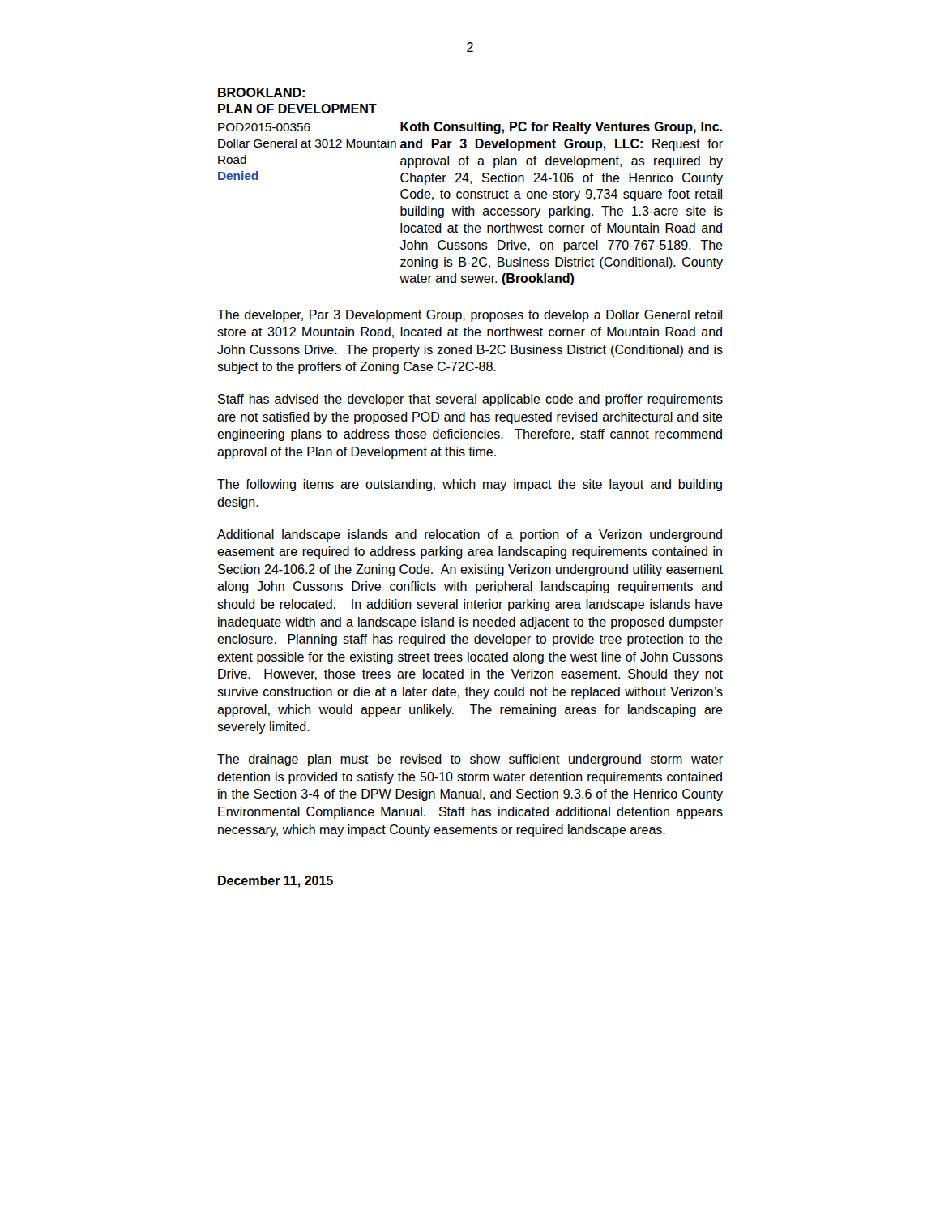2
BROOKLAND:
PLAN OF DEVELOPMENT
| POD2015-00356 Dollar General at 3012 Mountain Road Denied | Koth Consulting, PC for Realty Ventures Group, Inc. and Par 3 Development Group, LLC: Request for approval of a plan of development, as required by Chapter 24, Section 24-106 of the Henrico County Code, to construct a one-story 9,734 square foot retail building with accessory parking. The 1.3-acre site is located at the northwest corner of Mountain Road and John Cussons Drive, on parcel 770-767-5189. The zoning is B-2C, Business District (Conditional). County water and sewer. (Brookland) |
The developer, Par 3 Development Group, proposes to develop a Dollar General retail store at 3012 Mountain Road, located at the northwest corner of Mountain Road and John Cussons Drive. The property is zoned B-2C Business District (Conditional) and is subject to the proffers of Zoning Case C-72C-88.
Staff has advised the developer that several applicable code and proffer requirements are not satisfied by the proposed POD and has requested revised architectural and site engineering plans to address those deficiencies. Therefore, staff cannot recommend approval of the Plan of Development at this time.
The following items are outstanding, which may impact the site layout and building design.
Additional landscape islands and relocation of a portion of a Verizon underground easement are required to address parking area landscaping requirements contained in Section 24-106.2 of the Zoning Code. An existing Verizon underground utility easement along John Cussons Drive conflicts with peripheral landscaping requirements and should be relocated. In addition several interior parking area landscape islands have inadequate width and a landscape island is needed adjacent to the proposed dumpster enclosure. Planning staff has required the developer to provide tree protection to the extent possible for the existing street trees located along the west line of John Cussons Drive. However, those trees are located in the Verizon easement. Should they not survive construction or die at a later date, they could not be replaced without Verizon’s approval, which would appear unlikely. The remaining areas for landscaping are severely limited.
The drainage plan must be revised to show sufficient underground storm water detention is provided to satisfy the 50-10 storm water detention requirements contained in the Section 3-4 of the DPW Design Manual, and Section 9.3.6 of the Henrico County Environmental Compliance Manual. Staff has indicated additional detention appears necessary, which may impact County easements or required landscape areas.
December 11, 2015